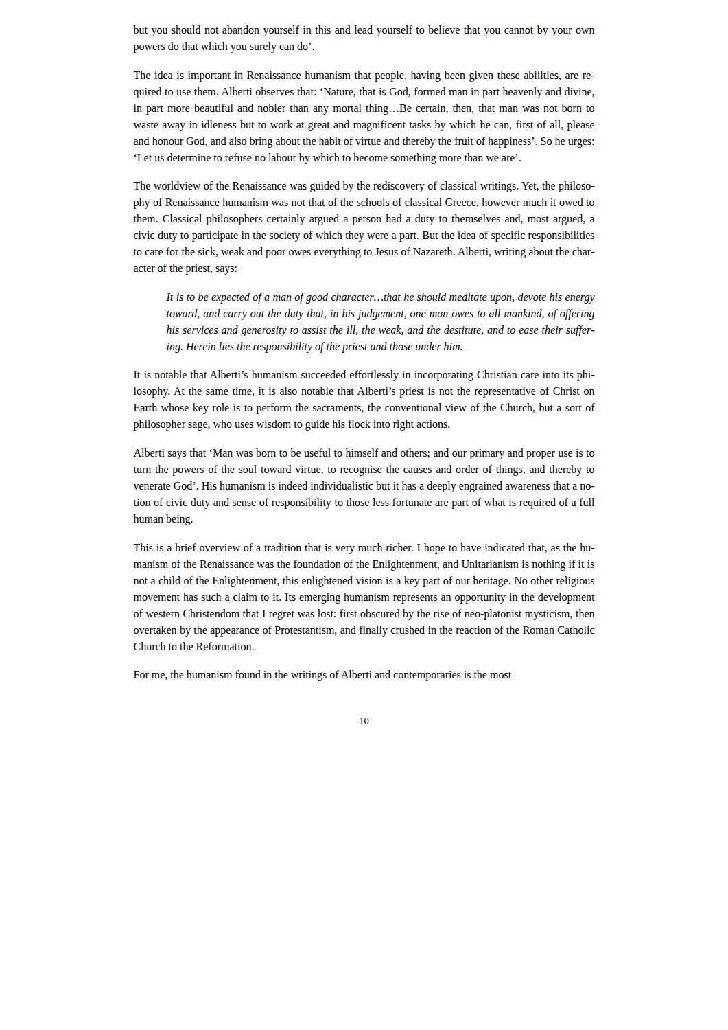but you should not abandon yourself in this and lead yourself to believe that you cannot by your own powers do that which you surely can do’.
The idea is important in Renaissance humanism that people, having been given these abilities, are required to use them. Alberti observes that: ‘Nature, that is God, formed man in part heavenly and divine, in part more beautiful and nobler than any mortal thing…Be certain, then, that man was not born to waste away in idleness but to work at great and magnificent tasks by which he can, first of all, please and honour God, and also bring about the habit of virtue and thereby the fruit of happiness’. So he urges: ‘Let us determine to refuse no labour by which to become something more than we are’.
The worldview of the Renaissance was guided by the rediscovery of classical writings. Yet, the philosophy of Renaissance humanism was not that of the schools of classical Greece, however much it owed to them. Classical philosophers certainly argued a person had a duty to themselves and, most argued, a civic duty to participate in the society of which they were a part. But the idea of specific responsibilities to care for the sick, weak and poor owes everything to Jesus of Nazareth. Alberti, writing about the character of the priest, says:
It is to be expected of a man of good character…that he should meditate upon, devote his energy toward, and carry out the duty that, in his judgement, one man owes to all mankind, of offering his services and generosity to assist the ill, the weak, and the destitute, and to ease their suffering. Herein lies the responsibility of the priest and those under him.
It is notable that Alberti’s humanism succeeded effortlessly in incorporating Christian care into its philosophy. At the same time, it is also notable that Alberti’s priest is not the representative of Christ on Earth whose key role is to perform the sacraments, the conventional view of the Church, but a sort of philosopher sage, who uses wisdom to guide his flock into right actions.
Alberti says that ‘Man was born to be useful to himself and others; and our primary and proper use is to turn the powers of the soul toward virtue, to recognise the causes and order of things, and thereby to venerate God’. His humanism is indeed individualistic but it has a deeply engrained awareness that a notion of civic duty and sense of responsibility to those less fortunate are part of what is required of a full human being.
This is a brief overview of a tradition that is very much richer. I hope to have indicated that, as the humanism of the Renaissance was the foundation of the Enlightenment, and Unitarianism is nothing if it is not a child of the Enlightenment, this enlightened vision is a key part of our heritage. No other religious movement has such a claim to it. Its emerging humanism represents an opportunity in the development of western Christendom that I regret was lost: first obscured by the rise of neo-platonist mysticism, then overtaken by the appearance of Protestantism, and finally crushed in the reaction of the Roman Catholic Church to the Reformation.
For me, the humanism found in the writings of Alberti and contemporaries is the most
10